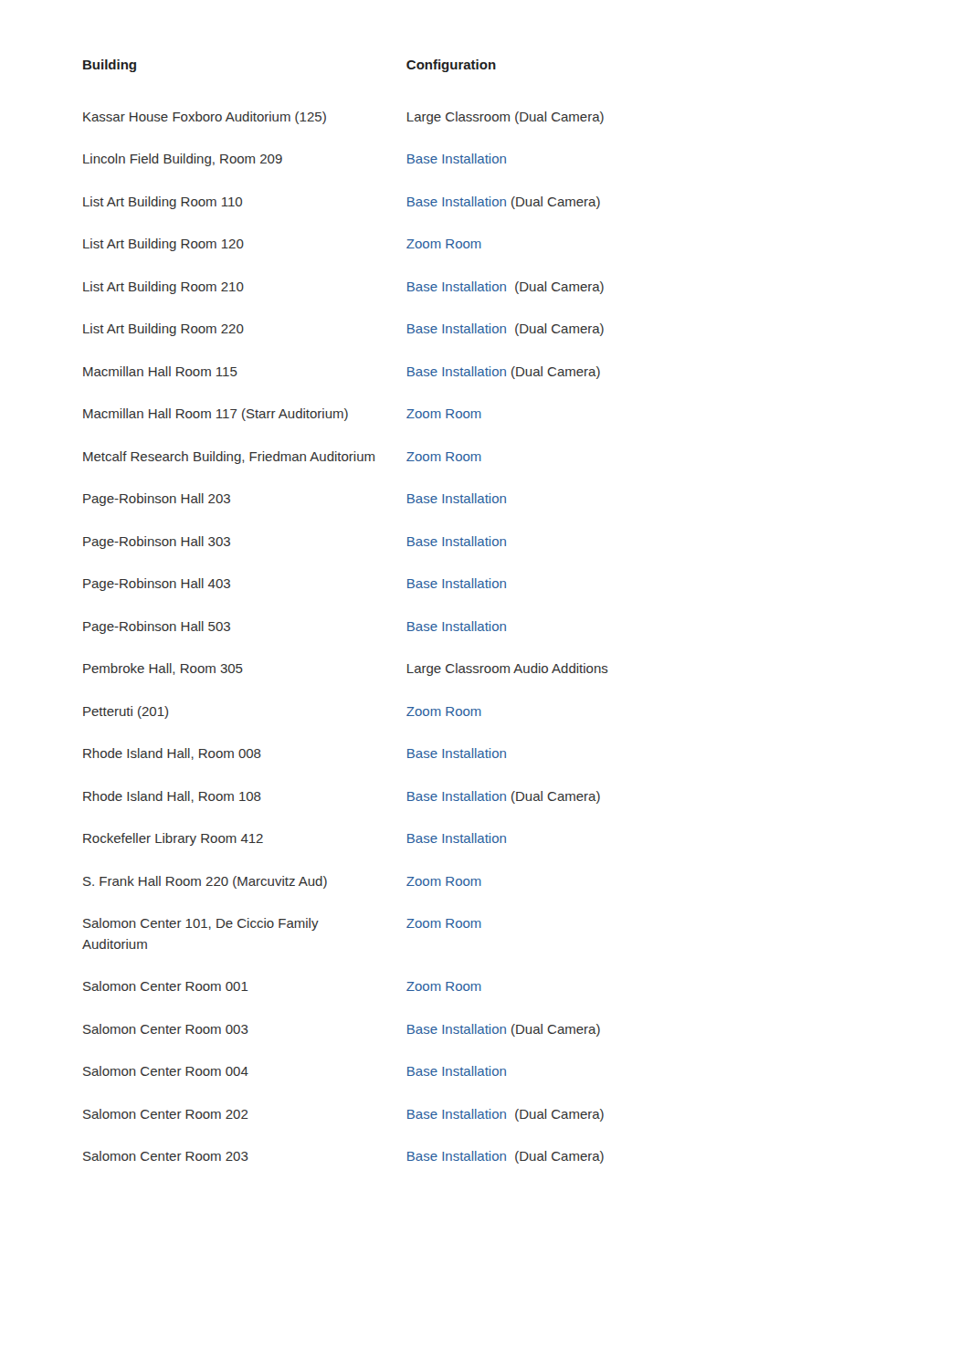| Building | Configuration |
| --- | --- |
| Kassar House Foxboro Auditorium (125) | Large Classroom (Dual Camera) |
| Lincoln Field Building, Room 209 | Base Installation |
| List Art Building Room 110 | Base Installation (Dual Camera) |
| List Art Building Room 120 | Zoom Room |
| List Art Building Room 210 | Base Installation (Dual Camera) |
| List Art Building Room 220 | Base Installation (Dual Camera) |
| Macmillan Hall Room 115 | Base Installation (Dual Camera) |
| Macmillan Hall Room 117 (Starr Auditorium) | Zoom Room |
| Metcalf Research Building, Friedman Auditorium | Zoom Room |
| Page-Robinson Hall 203 | Base Installation |
| Page-Robinson Hall 303 | Base Installation |
| Page-Robinson Hall 403 | Base Installation |
| Page-Robinson Hall 503 | Base Installation |
| Pembroke Hall, Room 305 | Large Classroom Audio Additions |
| Petteruti (201) | Zoom Room |
| Rhode Island Hall, Room 008 | Base Installation |
| Rhode Island Hall, Room 108 | Base Installation (Dual Camera) |
| Rockefeller Library Room 412 | Base Installation |
| S. Frank Hall Room 220 (Marcuvitz Aud) | Zoom Room |
| Salomon Center 101, De Ciccio Family Auditorium | Zoom Room |
| Salomon Center Room 001 | Zoom Room |
| Salomon Center Room 003 | Base Installation (Dual Camera) |
| Salomon Center Room 004 | Base Installation |
| Salomon Center Room 202 | Base Installation (Dual Camera) |
| Salomon Center Room 203 | Base Installation (Dual Camera) |